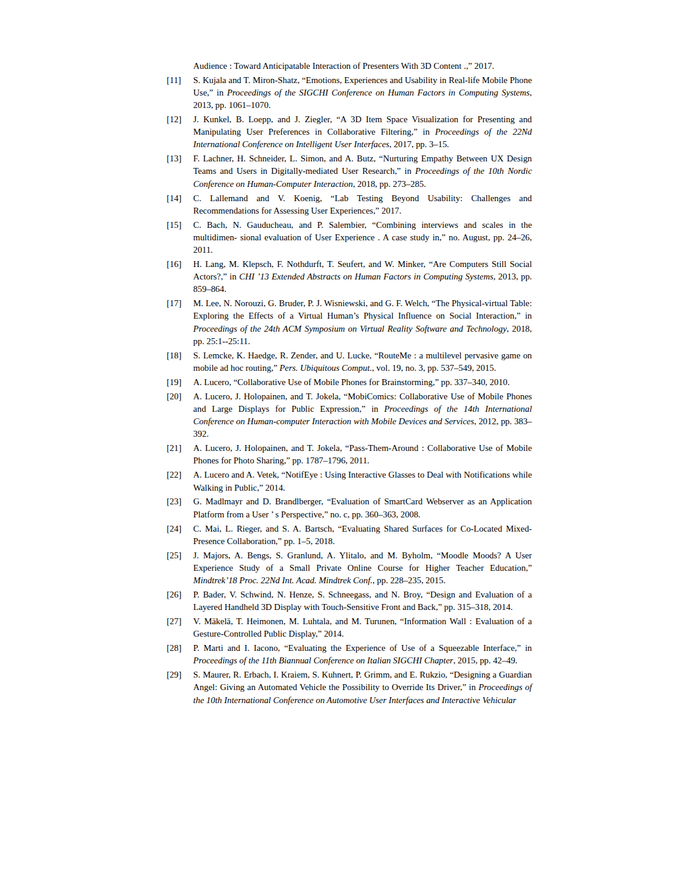Audience : Toward Anticipatable Interaction of Presenters With 3D Content .,” 2017.
[11] S. Kujala and T. Miron-Shatz, “Emotions, Experiences and Usability in Real-life Mobile Phone Use,” in Proceedings of the SIGCHI Conference on Human Factors in Computing Systems, 2013, pp. 1061–1070.
[12] J. Kunkel, B. Loepp, and J. Ziegler, “A 3D Item Space Visualization for Presenting and Manipulating User Preferences in Collaborative Filtering,” in Proceedings of the 22Nd International Conference on Intelligent User Interfaces, 2017, pp. 3–15.
[13] F. Lachner, H. Schneider, L. Simon, and A. Butz, “Nurturing Empathy Between UX Design Teams and Users in Digitally-mediated User Research,” in Proceedings of the 10th Nordic Conference on Human-Computer Interaction, 2018, pp. 273–285.
[14] C. Lallemand and V. Koenig, “Lab Testing Beyond Usability: Challenges and Recommendations for Assessing User Experiences,” 2017.
[15] C. Bach, N. Gauducheau, and P. Salembier, “Combining interviews and scales in the multidimen- sional evaluation of User Experience . A case study in,” no. August, pp. 24–26, 2011.
[16] H. Lang, M. Klepsch, F. Nothdurft, T. Seufert, and W. Minker, “Are Computers Still Social Actors?,” in CHI ’13 Extended Abstracts on Human Factors in Computing Systems, 2013, pp. 859–864.
[17] M. Lee, N. Norouzi, G. Bruder, P. J. Wisniewski, and G. F. Welch, “The Physical-virtual Table: Exploring the Effects of a Virtual Human’s Physical Influence on Social Interaction,” in Proceedings of the 24th ACM Symposium on Virtual Reality Software and Technology, 2018, pp. 25:1--25:11.
[18] S. Lemcke, K. Haedge, R. Zender, and U. Lucke, “RouteMe : a multilevel pervasive game on mobile ad hoc routing,” Pers. Ubiquitous Comput., vol. 19, no. 3, pp. 537–549, 2015.
[19] A. Lucero, “Collaborative Use of Mobile Phones for Brainstorming,” pp. 337–340, 2010.
[20] A. Lucero, J. Holopainen, and T. Jokela, “MobiComics: Collaborative Use of Mobile Phones and Large Displays for Public Expression,” in Proceedings of the 14th International Conference on Human-computer Interaction with Mobile Devices and Services, 2012, pp. 383–392.
[21] A. Lucero, J. Holopainen, and T. Jokela, “Pass-Them-Around : Collaborative Use of Mobile Phones for Photo Sharing,” pp. 1787–1796, 2011.
[22] A. Lucero and A. Vetek, “NotifEye : Using Interactive Glasses to Deal with Notifications while Walking in Public,” 2014.
[23] G. Madlmayr and D. Brandlberger, “Evaluation of SmartCard Webserver as an Application Platform from a User ’ s Perspective,” no. c, pp. 360–363, 2008.
[24] C. Mai, L. Rieger, and S. A. Bartsch, “Evaluating Shared Surfaces for Co-Located Mixed-Presence Collaboration,” pp. 1–5, 2018.
[25] J. Majors, A. Bengs, S. Granlund, A. Ylitalo, and M. Byholm, “Moodle Moods? A User Experience Study of a Small Private Online Course for Higher Teacher Education,” Mindtrek’18 Proc. 22Nd Int. Acad. Mindtrek Conf., pp. 228–235, 2015.
[26] P. Bader, V. Schwind, N. Henze, S. Schneegass, and N. Broy, “Design and Evaluation of a Layered Handheld 3D Display with Touch-Sensitive Front and Back,” pp. 315–318, 2014.
[27] V. Mäkelä, T. Heimonen, M. Luhtala, and M. Turunen, “Information Wall : Evaluation of a Gesture-Controlled Public Display,” 2014.
[28] P. Marti and I. Iacono, “Evaluating the Experience of Use of a Squeezable Interface,” in Proceedings of the 11th Biannual Conference on Italian SIGCHI Chapter, 2015, pp. 42–49.
[29] S. Maurer, R. Erbach, I. Kraiem, S. Kuhnert, P. Grimm, and E. Rukzio, “Designing a Guardian Angel: Giving an Automated Vehicle the Possibility to Override Its Driver,” in Proceedings of the 10th International Conference on Automotive User Interfaces and Interactive Vehicular